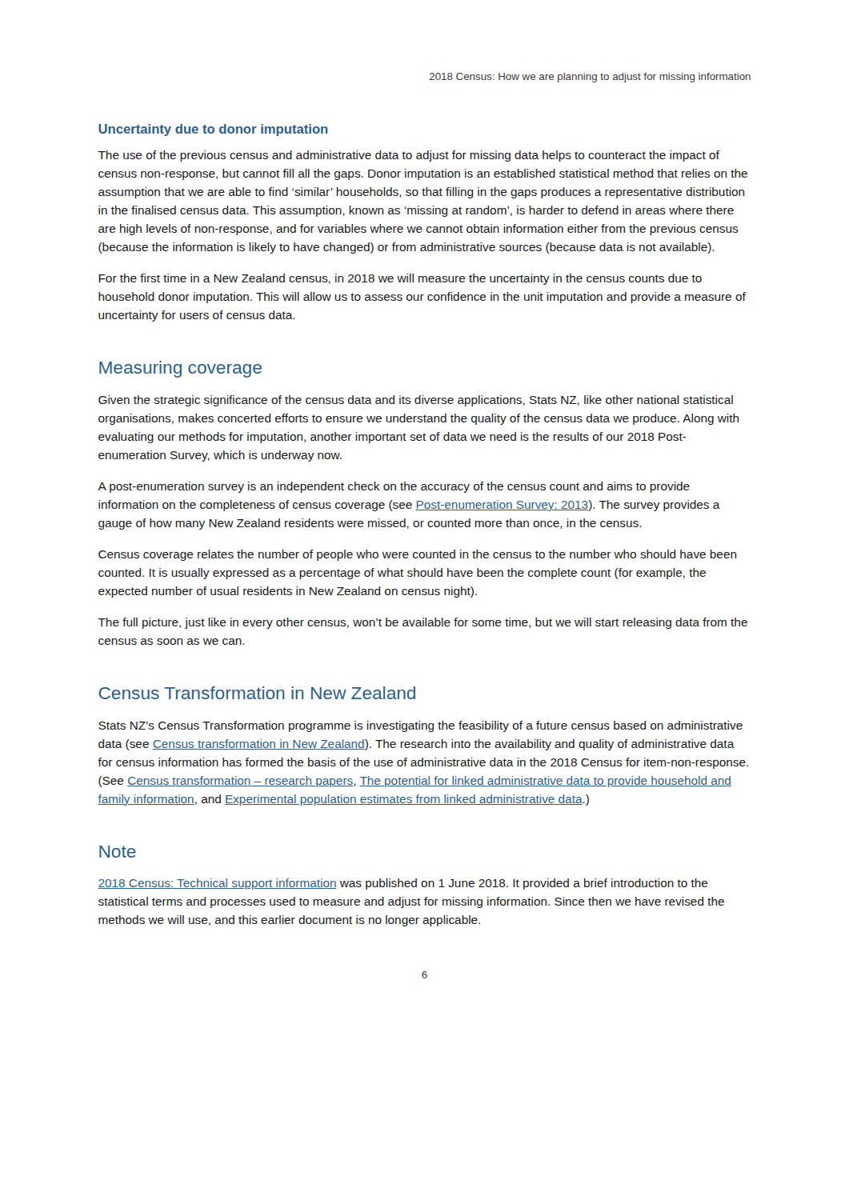2018 Census: How we are planning to adjust for missing information
Uncertainty due to donor imputation
The use of the previous census and administrative data to adjust for missing data helps to counteract the impact of census non-response, but cannot fill all the gaps. Donor imputation is an established statistical method that relies on the assumption that we are able to find ‘similar’ households, so that filling in the gaps produces a representative distribution in the finalised census data. This assumption, known as ‘missing at random’, is harder to defend in areas where there are high levels of non-response, and for variables where we cannot obtain information either from the previous census (because the information is likely to have changed) or from administrative sources (because data is not available).
For the first time in a New Zealand census, in 2018 we will measure the uncertainty in the census counts due to household donor imputation. This will allow us to assess our confidence in the unit imputation and provide a measure of uncertainty for users of census data.
Measuring coverage
Given the strategic significance of the census data and its diverse applications, Stats NZ, like other national statistical organisations, makes concerted efforts to ensure we understand the quality of the census data we produce. Along with evaluating our methods for imputation, another important set of data we need is the results of our 2018 Post-enumeration Survey, which is underway now.
A post-enumeration survey is an independent check on the accuracy of the census count and aims to provide information on the completeness of census coverage (see Post-enumeration Survey: 2013). The survey provides a gauge of how many New Zealand residents were missed, or counted more than once, in the census.
Census coverage relates the number of people who were counted in the census to the number who should have been counted. It is usually expressed as a percentage of what should have been the complete count (for example, the expected number of usual residents in New Zealand on census night).
The full picture, just like in every other census, won’t be available for some time, but we will start releasing data from the census as soon as we can.
Census Transformation in New Zealand
Stats NZ’s Census Transformation programme is investigating the feasibility of a future census based on administrative data (see Census transformation in New Zealand). The research into the availability and quality of administrative data for census information has formed the basis of the use of administrative data in the 2018 Census for item-non-response. (See Census transformation – research papers, The potential for linked administrative data to provide household and family information, and Experimental population estimates from linked administrative data.)
Note
2018 Census: Technical support information was published on 1 June 2018. It provided a brief introduction to the statistical terms and processes used to measure and adjust for missing information. Since then we have revised the methods we will use, and this earlier document is no longer applicable.
6